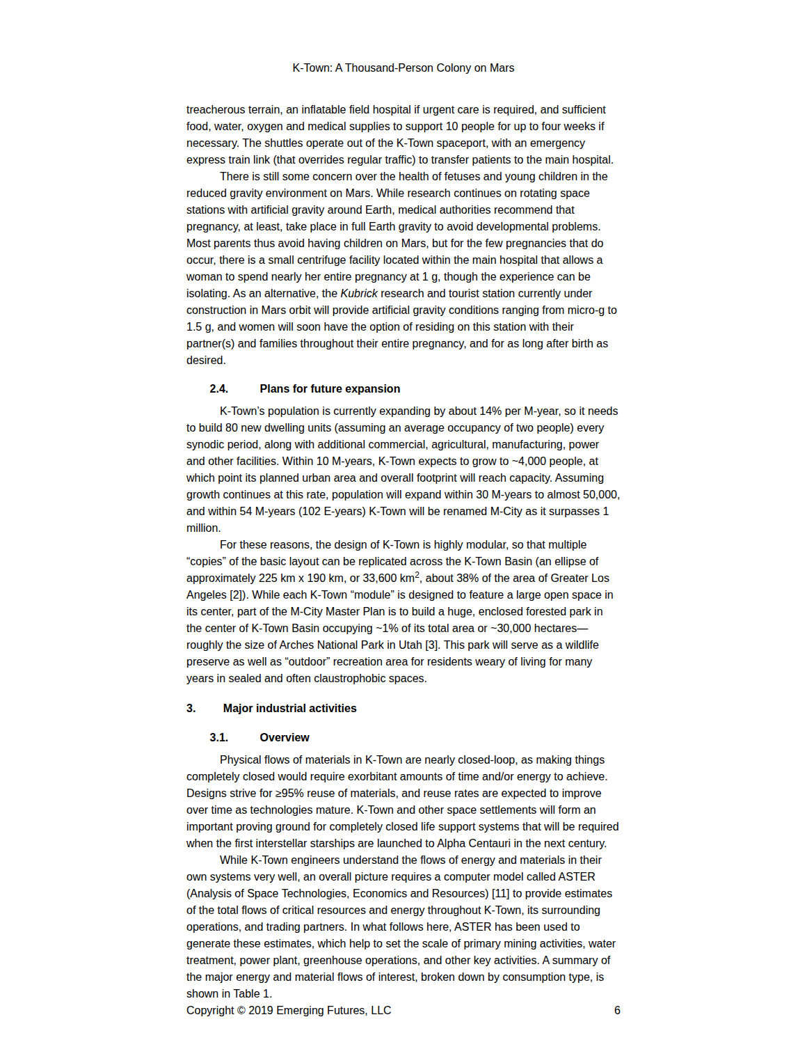K-Town: A Thousand-Person Colony on Mars
treacherous terrain, an inflatable field hospital if urgent care is required, and sufficient food, water, oxygen and medical supplies to support 10 people for up to four weeks if necessary. The shuttles operate out of the K-Town spaceport, with an emergency express train link (that overrides regular traffic) to transfer patients to the main hospital.
There is still some concern over the health of fetuses and young children in the reduced gravity environment on Mars. While research continues on rotating space stations with artificial gravity around Earth, medical authorities recommend that pregnancy, at least, take place in full Earth gravity to avoid developmental problems. Most parents thus avoid having children on Mars, but for the few pregnancies that do occur, there is a small centrifuge facility located within the main hospital that allows a woman to spend nearly her entire pregnancy at 1 g, though the experience can be isolating. As an alternative, the Kubrick research and tourist station currently under construction in Mars orbit will provide artificial gravity conditions ranging from micro-g to 1.5 g, and women will soon have the option of residing on this station with their partner(s) and families throughout their entire pregnancy, and for as long after birth as desired.
2.4. Plans for future expansion
K-Town’s population is currently expanding by about 14% per M-year, so it needs to build 80 new dwelling units (assuming an average occupancy of two people) every synodic period, along with additional commercial, agricultural, manufacturing, power and other facilities. Within 10 M-years, K-Town expects to grow to ~4,000 people, at which point its planned urban area and overall footprint will reach capacity. Assuming growth continues at this rate, population will expand within 30 M-years to almost 50,000, and within 54 M-years (102 E-years) K-Town will be renamed M-City as it surpasses 1 million.
For these reasons, the design of K-Town is highly modular, so that multiple “copies” of the basic layout can be replicated across the K-Town Basin (an ellipse of approximately 225 km x 190 km, or 33,600 km2, about 38% of the area of Greater Los Angeles [2]). While each K-Town “module” is designed to feature a large open space in its center, part of the M-City Master Plan is to build a huge, enclosed forested park in the center of K-Town Basin occupying ~1% of its total area or ~30,000 hectares—roughly the size of Arches National Park in Utah [3]. This park will serve as a wildlife preserve as well as “outdoor” recreation area for residents weary of living for many years in sealed and often claustrophobic spaces.
3. Major industrial activities
3.1. Overview
Physical flows of materials in K-Town are nearly closed-loop, as making things completely closed would require exorbitant amounts of time and/or energy to achieve. Designs strive for ≥95% reuse of materials, and reuse rates are expected to improve over time as technologies mature. K-Town and other space settlements will form an important proving ground for completely closed life support systems that will be required when the first interstellar starships are launched to Alpha Centauri in the next century.
While K-Town engineers understand the flows of energy and materials in their own systems very well, an overall picture requires a computer model called ASTER (Analysis of Space Technologies, Economics and Resources) [11] to provide estimates of the total flows of critical resources and energy throughout K-Town, its surrounding operations, and trading partners. In what follows here, ASTER has been used to generate these estimates, which help to set the scale of primary mining activities, water treatment, power plant, greenhouse operations, and other key activities. A summary of the major energy and material flows of interest, broken down by consumption type, is shown in Table 1.
Copyright © 2019 Emerging Futures, LLC 6